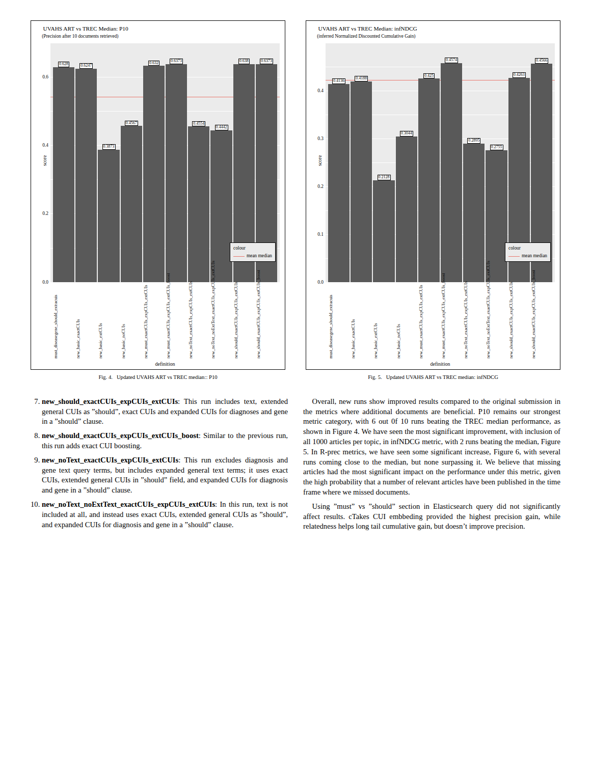UVAHS ART vs TREC Median: P10
(Precision after 10 documents retrieved)
score
0.0 0.2 0.4 0.6
0.628
0.6247
0.3873
0.4567
0.632
0.6373
0.4554
0.4442
0.638
0.6373
colour
mean median
must_diseasegene_should_extracuis
new_basic_exactCUIs
new_basic_extCUIs
new_basic_noCUIs
new_must_exactCUIs_expCUIs_extCUIs
new_must_exactCUIs_expCUIs_extCUIs_boost
new_noText_exactCUIs_expCUIs_extCUIs
new_noText_noExtText_exactCUIs_expCUIs_extCUIs
new_should_exactCUIs_expCUIs_extCUIs
new_should_exactCUIs_expCUIs_extCUIs_boost
definition
Fig. 4. Updated UVAHS ART vs TREC median:: P10
UVAHS ART vs TREC Median: infNDCG
(inferred Normalized Discounted Cumulative Gain)
score
0.0 0.1 0.2 0.3 0.4
0.4136
0.4188
0.2128
0.3044
0.425
0.4574
0.2895
0.2755
0.4263
0.4566
colour
mean median
must_diseasegene_should_extracuis
new_basic_exactCUIs
new_basic_extCUIs
new_basic_noCUIs
new_must_exactCUIs_expCUIs_extCUIs
new_must_exactCUIs_expCUIs_extCUIs_boost
new_noText_exactCUIs_expCUIs_extCUIs
new_noText_noExtText_exactCUIs_expCUIs_extCUIs
new_should_exactCUIs_expCUIs_extCUIs
new_should_exactCUIs_expCUIs_extCUIs_boost
definition
Fig. 5. Updated UVAHS ART vs TREC median: infNDCG
new_should_exactCUIs_expCUIs_extCUIs: This run includes text, extended general CUIs as ”should”, exact CUIs and expanded CUIs for diagnoses and gene in a ”should” clause.
new_should_exactCUIs_expCUIs_extCUIs_boost: Similar to the previous run, this run adds exact CUI boosting.
new_noText_exactCUIs_expCUIs_extCUIs: This run excludes diagnosis and gene text query terms, but includes expanded general text terms; it uses exact CUIs, extended general CUIs in ”should” field, and expanded CUIs for diagnosis and gene in a ”should” clause.
new_noText_noExtText_exactCUIs_expCUIs_extCUIs: In this run, text is not included at all, and instead uses exact CUIs, extended general CUIs as ”should”, and expanded CUIs for diagnosis and gene in a ”should” clause.
Overall, new runs show improved results compared to the original submission in the metrics where additional documents are beneficial. P10 remains our strongest metric category, with 6 out 0f 10 runs beating the TREC median performance, as shown in Figure 4. We have seen the most significant improvement, with inclusion of all 1000 articles per topic, in infNDCG metric, with 2 runs beating the median, Figure 5. In R-prec metrics, we have seen some significant increase, Figure 6, with several runs coming close to the median, but none surpassing it. We believe that missing articles had the most significant impact on the performance under this metric, given the high probability that a number of relevant articles have been published in the time frame where we missed documents.
Using ”must” vs ”should” section in Elasticsearch query did not significantly affect results. cTakes CUI embbeding provided the highest precision gain, while relatedness helps long tail cumulative gain, but doesn’t improve precision.